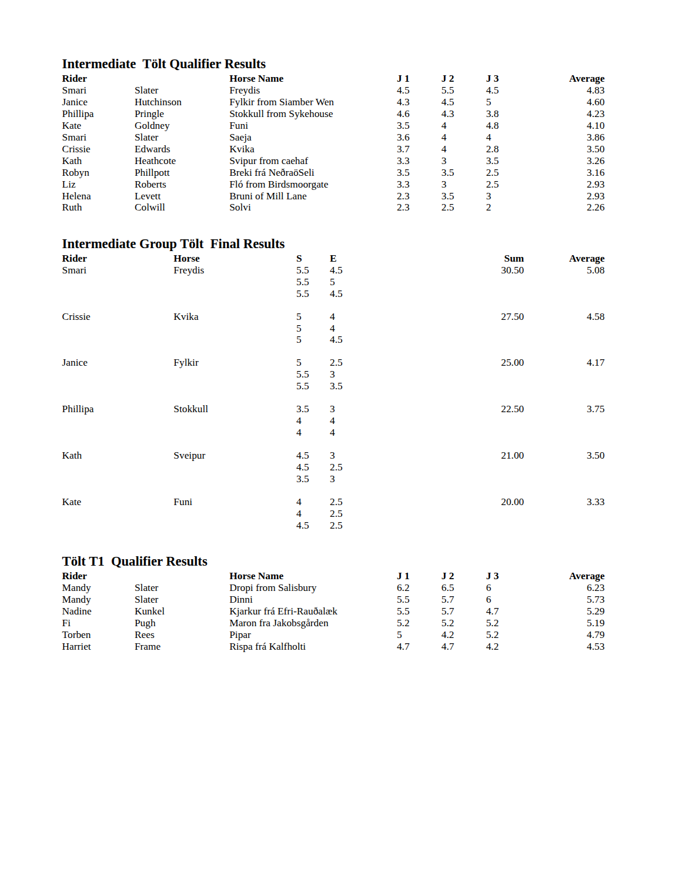Intermediate Tölt Qualifier Results
| Rider | Horse Name | J 1 | J 2 | J 3 | Average |
| --- | --- | --- | --- | --- | --- |
| Smari | Slater | Freydis | 4.5 | 5.5 | 4.5 | 4.83 |
| Janice | Hutchinson | Fylkir from Siamber Wen | 4.3 | 4.5 | 5 | 4.60 |
| Phillipa | Pringle | Stokkull from Sykehouse | 4.6 | 4.3 | 3.8 | 4.23 |
| Kate | Goldney | Funi | 3.5 | 4 | 4.8 | 4.10 |
| Smari | Slater | Saeja | 3.6 | 4 | 4 | 3.86 |
| Crissie | Edwards | Kvika | 3.7 | 4 | 2.8 | 3.50 |
| Kath | Heathcote | Svipur from caehaf | 3.3 | 3 | 3.5 | 3.26 |
| Robyn | Phillpott | Breki frá NeðraöSeli | 3.5 | 3.5 | 2.5 | 3.16 |
| Liz | Roberts | Fló from Birdsmoorgate | 3.3 | 3 | 2.5 | 2.93 |
| Helena | Levett | Bruni of Mill Lane | 2.3 | 3.5 | 3 | 2.93 |
| Ruth | Colwill | Solvi | 2.3 | 2.5 | 2 | 2.26 |
Intermediate Group Tölt Final Results
| Rider | Horse | S | E | Sum | Average |
| --- | --- | --- | --- | --- | --- |
| Smari | Freydis | 5.5 | 4.5 | 30.50 | 5.08 |
| | | 5.5 | 5 | | |
| | | 5.5 | 4.5 | | |
| Crissie | Kvika | 5 | 4 | 27.50 | 4.58 |
| | | 5 | 4 | | |
| | | 5 | 4.5 | | |
| Janice | Fylkir | 5 | 2.5 | 25.00 | 4.17 |
| | | 5.5 | 3 | | |
| | | 5.5 | 3.5 | | |
| Phillipa | Stokkull | 3.5 | 3 | 22.50 | 3.75 |
| | | 4 | 4 | | |
| | | 4 | 4 | | |
| Kath | Sveipur | 4.5 | 3 | 21.00 | 3.50 |
| | | 4.5 | 2.5 | | |
| | | 3.5 | 3 | | |
| Kate | Funi | 4 | 2.5 | 20.00 | 3.33 |
| | | 4 | 2.5 | | |
| | | 4.5 | 2.5 | | |
Tölt T1 Qualifier Results
| Rider | Horse Name | J 1 | J 2 | J 3 | Average |
| --- | --- | --- | --- | --- | --- |
| Mandy | Slater | Dropi from Salisbury | 6.2 | 6.5 | 6 | 6.23 |
| Mandy | Slater | Dinni | 5.5 | 5.7 | 6 | 5.73 |
| Nadine | Kunkel | Kjarkur frá Efri-Rauðalæk | 5.5 | 5.7 | 4.7 | 5.29 |
| Fi | Pugh | Maron fra Jakobsgården | 5.2 | 5.2 | 5.2 | 5.19 |
| Torben | Rees | Pipar | 5 | 4.2 | 5.2 | 4.79 |
| Harriet | Frame | Rispa frá Kalfholti | 4.7 | 4.7 | 4.2 | 4.53 |